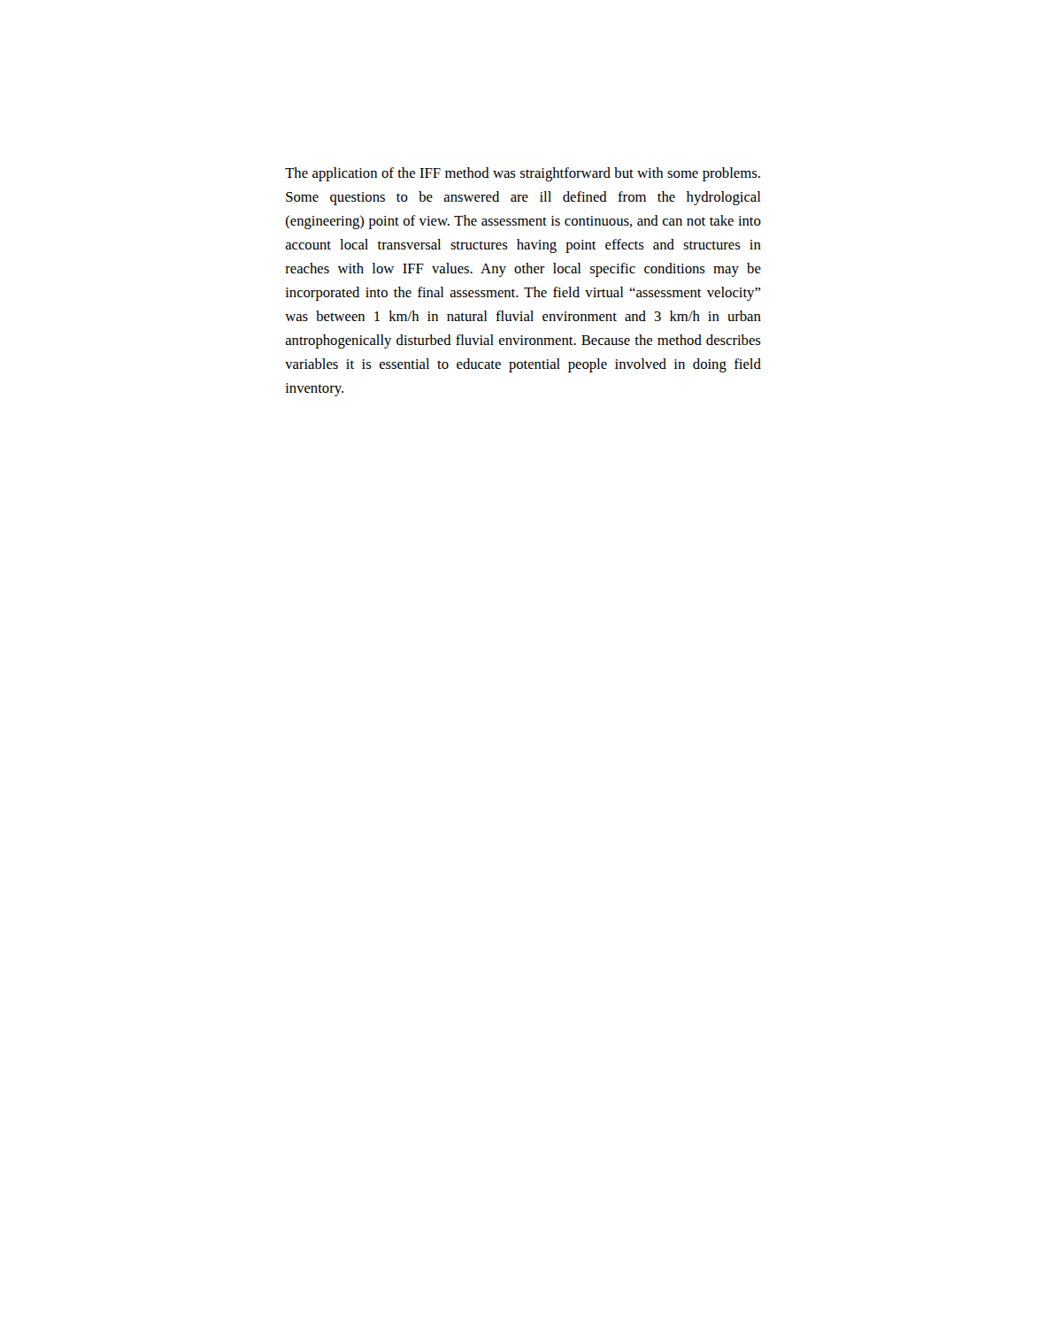The application of the IFF method was straightforward but with some problems. Some questions to be answered are ill defined from the hydrological (engineering) point of view. The assessment is continuous, and can not take into account local transversal structures having point effects and structures in reaches with low IFF values. Any other local specific conditions may be incorporated into the final assessment. The field virtual “assessment velocity” was between 1 km/h in natural fluvial environment and 3 km/h in urban antrophogenically disturbed fluvial environment. Because the method describes variables it is essential to educate potential people involved in doing field inventory.